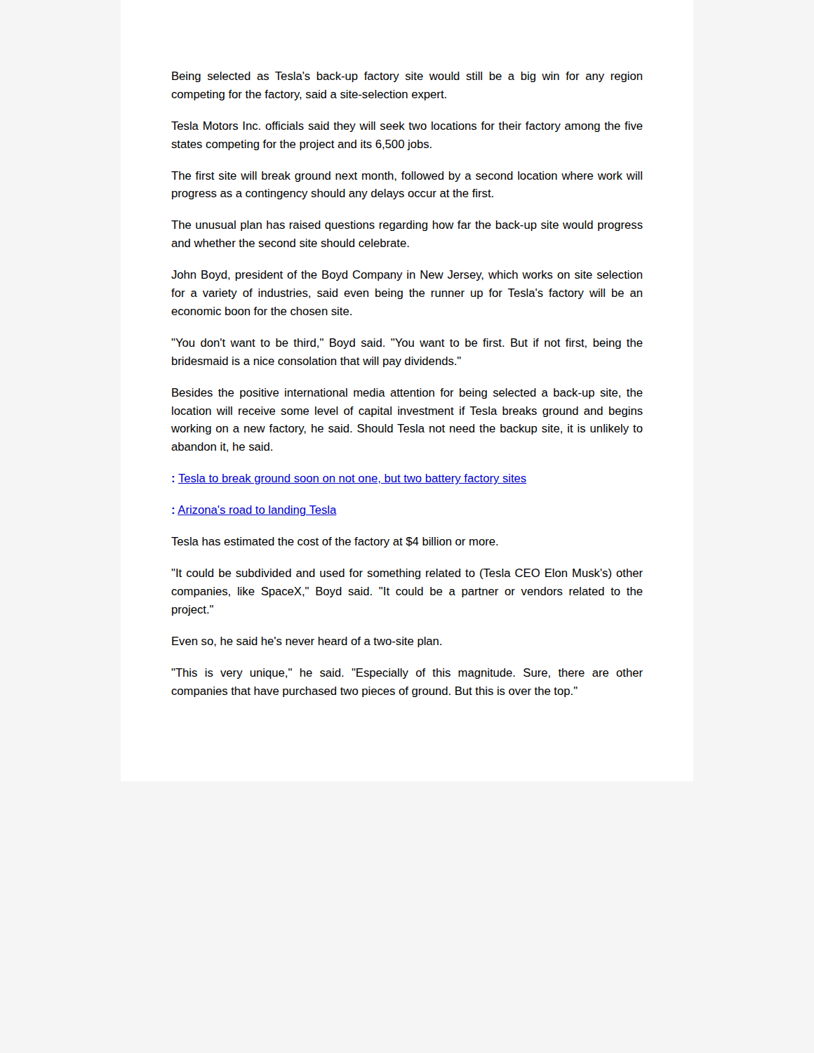Being selected as Tesla's back-up factory site would still be a big win for any region competing for the factory, said a site-selection expert.
Tesla Motors Inc. officials said they will seek two locations for their factory among the five states competing for the project and its 6,500 jobs.
The first site will break ground next month, followed by a second location where work will progress as a contingency should any delays occur at the first.
The unusual plan has raised questions regarding how far the back-up site would progress and whether the second site should celebrate.
John Boyd, president of the Boyd Company in New Jersey, which works on site selection for a variety of industries, said even being the runner up for Tesla's factory will be an economic boon for the chosen site.
"You don't want to be third," Boyd said. "You want to be first. But if not first, being the bridesmaid is a nice consolation that will pay dividends."
Besides the positive international media attention for being selected a back-up site, the location will receive some level of capital investment if Tesla breaks ground and begins working on a new factory, he said. Should Tesla not need the backup site, it is unlikely to abandon it, he said.
: Tesla to break ground soon on not one, but two battery factory sites
: Arizona's road to landing Tesla
Tesla has estimated the cost of the factory at $4 billion or more.
"It could be subdivided and used for something related to (Tesla CEO Elon Musk's) other companies, like SpaceX," Boyd said. "It could be a partner or vendors related to the project."
Even so, he said he's never heard of a two-site plan.
"This is very unique," he said. "Especially of this magnitude. Sure, there are other companies that have purchased two pieces of ground. But this is over the top."